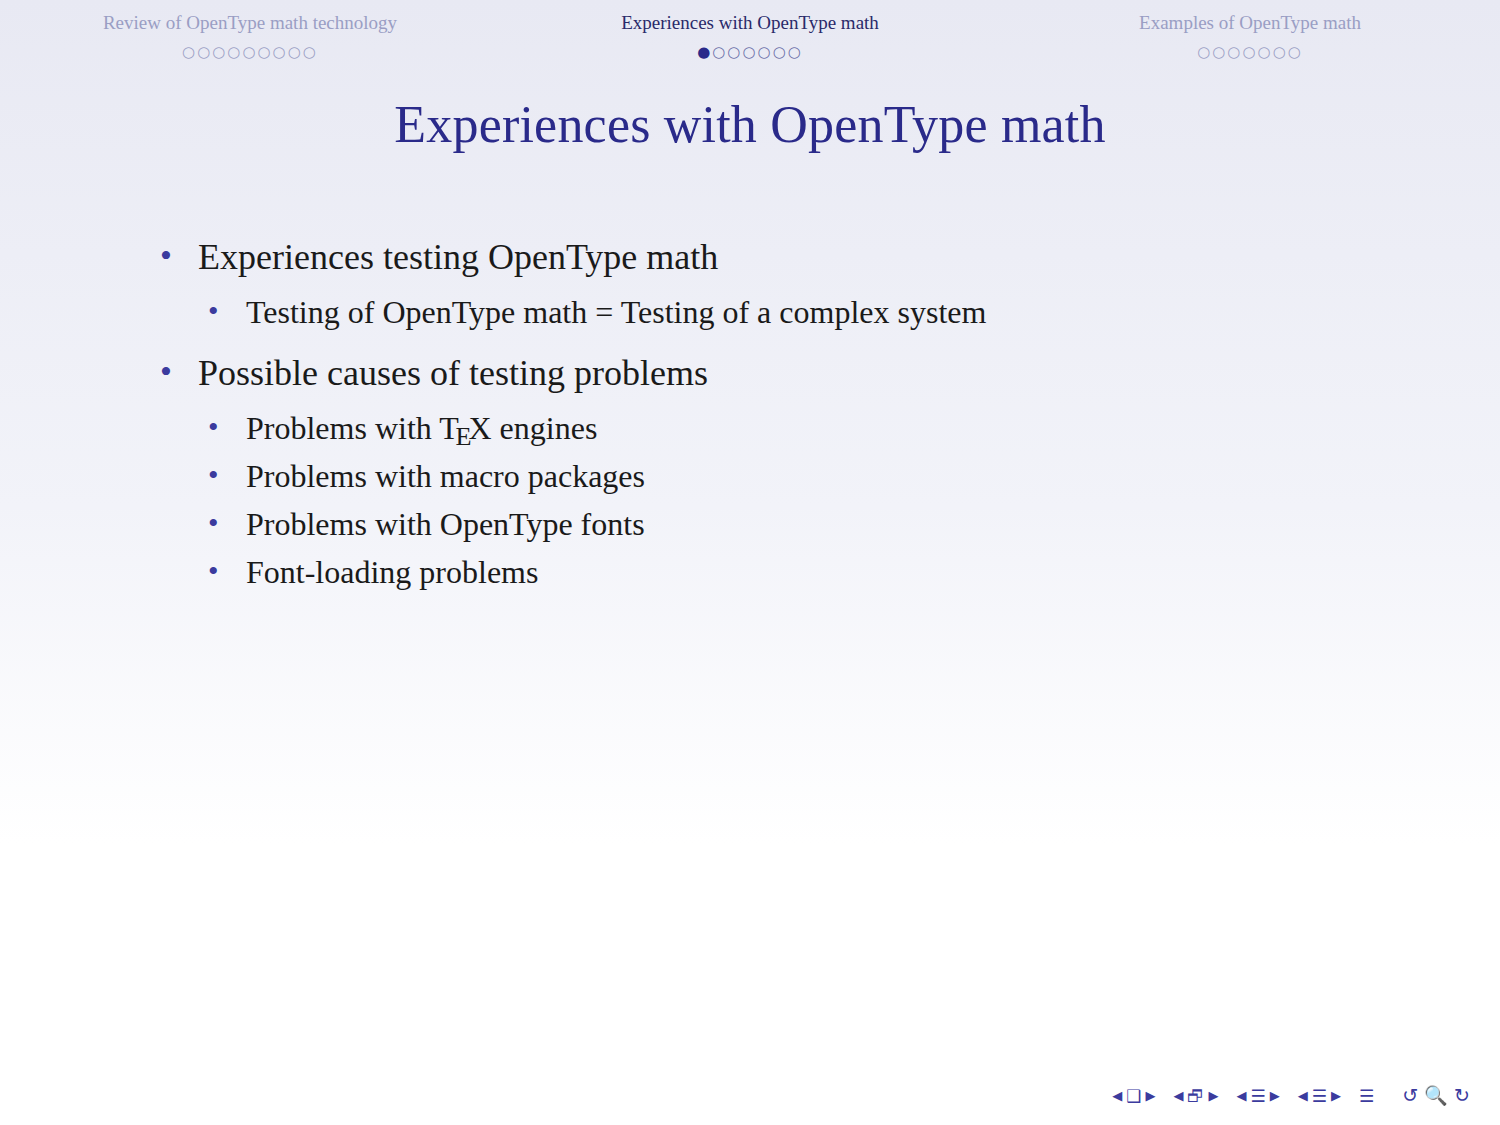Review of OpenType math technology
○○○○○○○○○
Experiences with OpenType math
●○○○○○○
Examples of OpenType math
○○○○○○○
Experiences with OpenType math
Experiences testing OpenType math
Testing of OpenType math = Testing of a complex system
Possible causes of testing problems
Problems with TEX engines
Problems with macro packages
Problems with OpenType fonts
Font-loading problems
◀❑▶ ◀🗗▶ ◀☰▶ ◀☰▶ ☰ ↺🔍↻